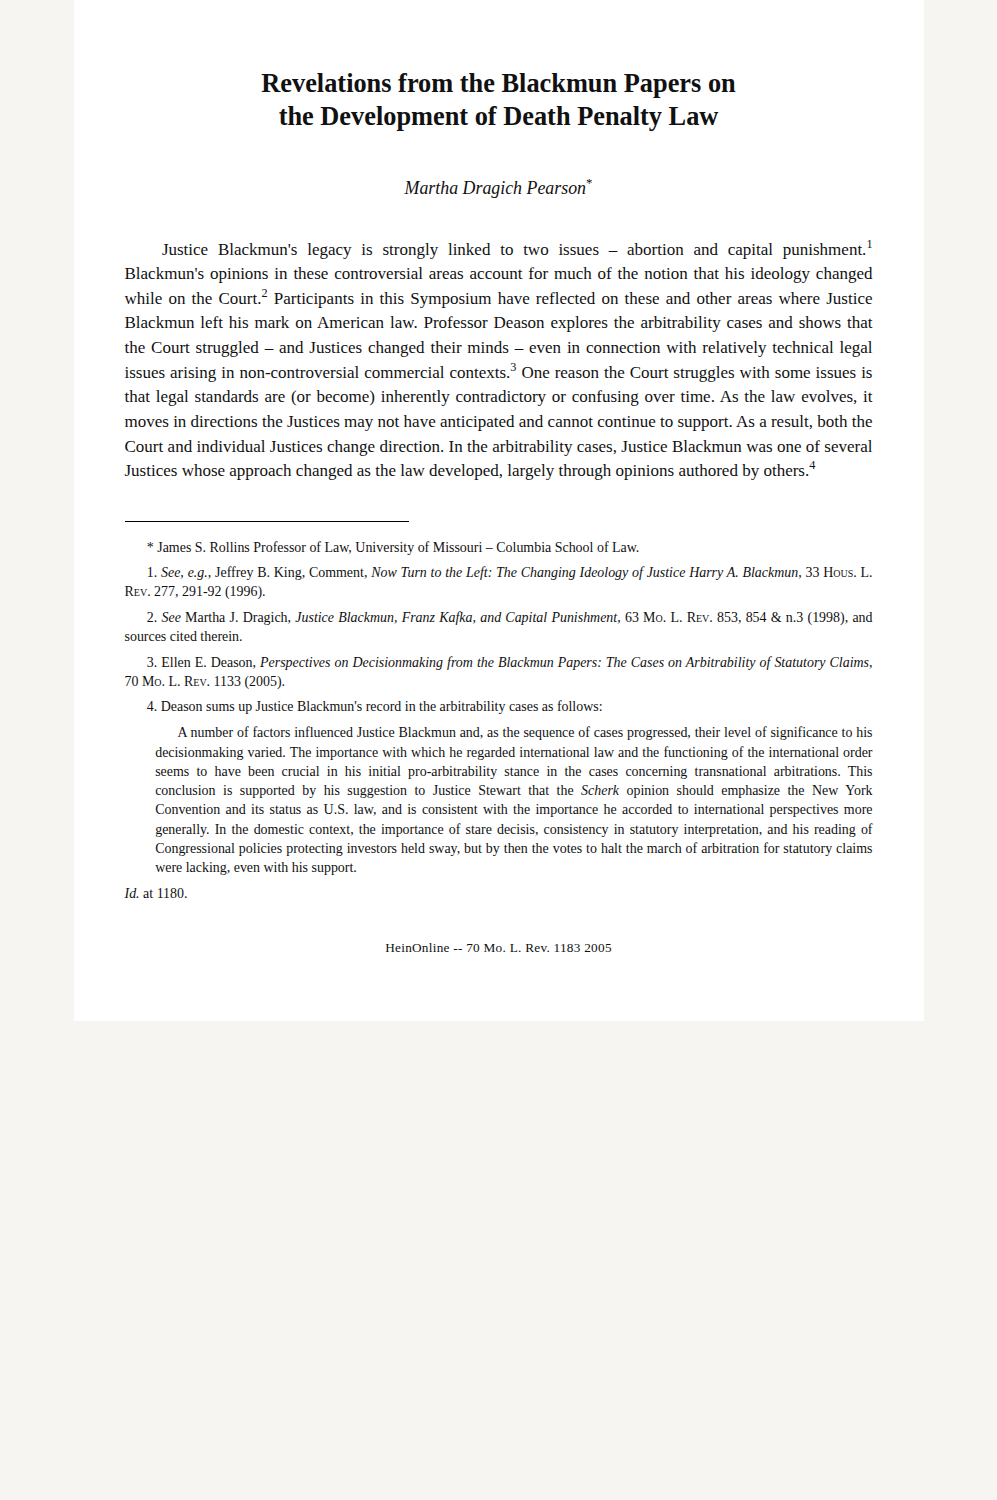Revelations from the Blackmun Papers on
the Development of Death Penalty Law
Martha Dragich Pearson*
Justice Blackmun's legacy is strongly linked to two issues – abortion and capital punishment.1 Blackmun's opinions in these controversial areas account for much of the notion that his ideology changed while on the Court.2 Participants in this Symposium have reflected on these and other areas where Justice Blackmun left his mark on American law. Professor Deason explores the arbitrability cases and shows that the Court struggled – and Justices changed their minds – even in connection with relatively technical legal issues arising in non-controversial commercial contexts.3 One reason the Court struggles with some issues is that legal standards are (or become) inherently contradictory or confusing over time. As the law evolves, it moves in directions the Justices may not have anticipated and cannot continue to support. As a result, both the Court and individual Justices change direction. In the arbitrability cases, Justice Blackmun was one of several Justices whose approach changed as the law developed, largely through opinions authored by others.4
* James S. Rollins Professor of Law, University of Missouri – Columbia School of Law.
1. See, e.g., Jeffrey B. King, Comment, Now Turn to the Left: The Changing Ideology of Justice Harry A. Blackmun, 33 Hous. L. Rev. 277, 291-92 (1996).
2. See Martha J. Dragich, Justice Blackmun, Franz Kafka, and Capital Punishment, 63 Mo. L. Rev. 853, 854 & n.3 (1998), and sources cited therein.
3. Ellen E. Deason, Perspectives on Decisionmaking from the Blackmun Papers: The Cases on Arbitrability of Statutory Claims, 70 Mo. L. Rev. 1133 (2005).
4. Deason sums up Justice Blackmun's record in the arbitrability cases as follows:
A number of factors influenced Justice Blackmun and, as the sequence of cases progressed, their level of significance to his decisionmaking varied. The importance with which he regarded international law and the functioning of the international order seems to have been crucial in his initial pro-arbitrability stance in the cases concerning transnational arbitrations. This conclusion is supported by his suggestion to Justice Stewart that the Scherk opinion should emphasize the New York Convention and its status as U.S. law, and is consistent with the importance he accorded to international perspectives more generally. In the domestic context, the importance of stare decisis, consistency in statutory interpretation, and his reading of Congressional policies protecting investors held sway, but by then the votes to halt the march of arbitration for statutory claims were lacking, even with his support.
Id. at 1180.
HeinOnline -- 70 Mo. L. Rev. 1183 2005